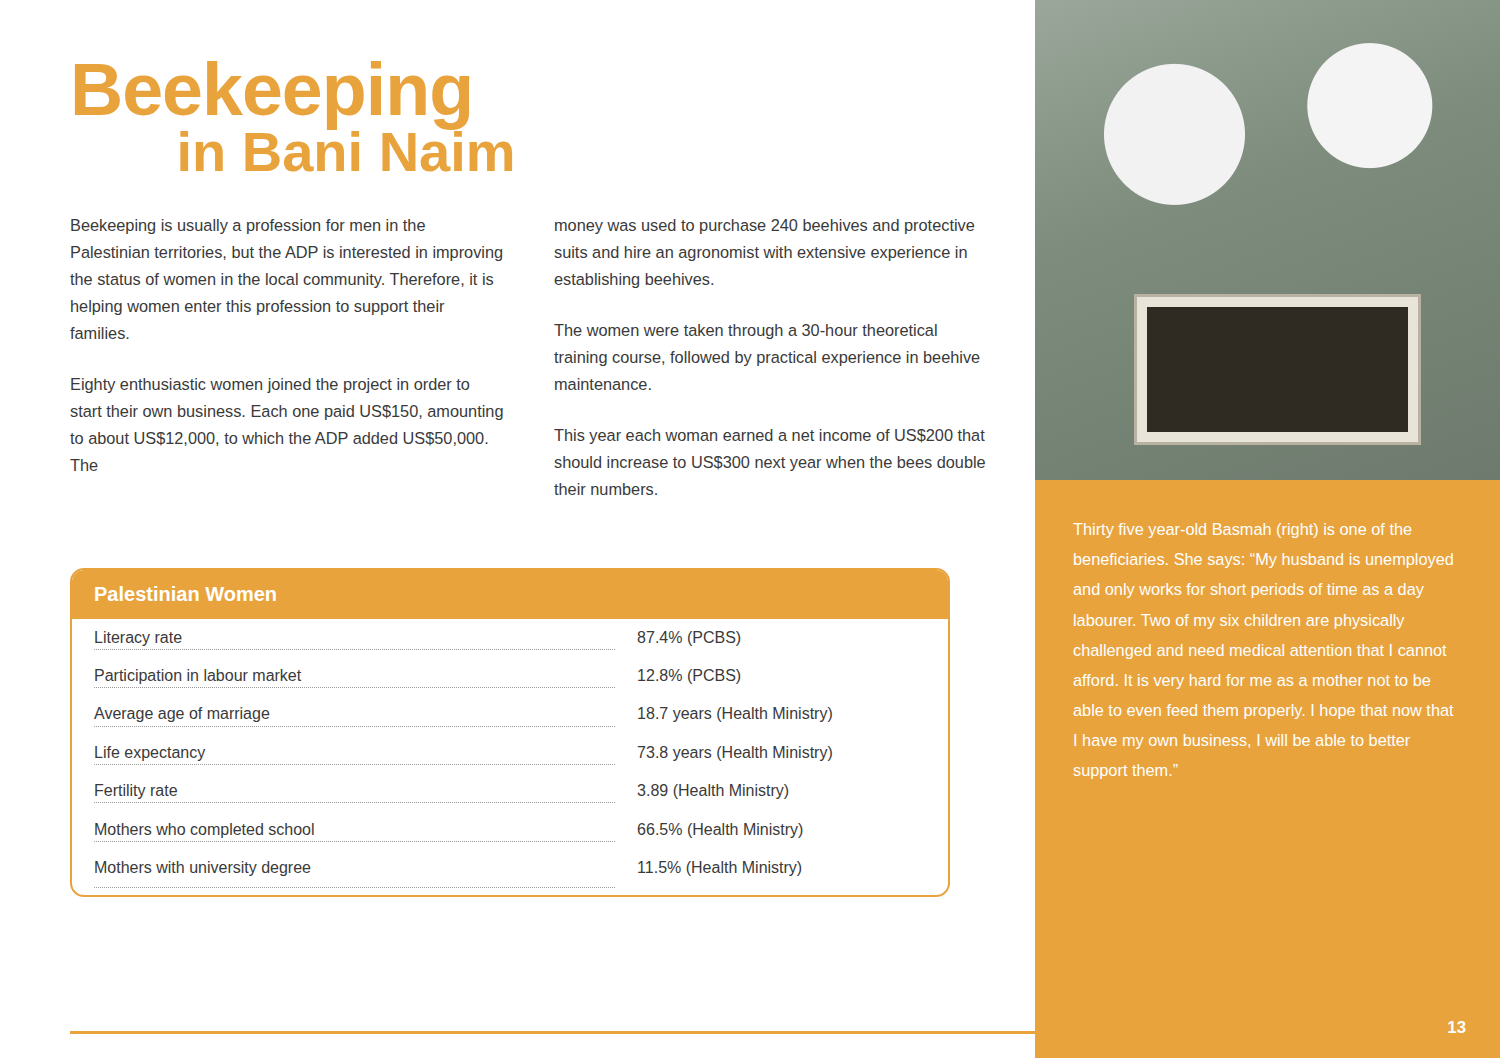Thirty five year-old Basmah (right) is one of the beneficiaries. She says: “My husband is unemployed and only works for short periods of time as a day labourer. Two of my six children are physically challenged and need medical attention that I cannot afford. It is very hard for me as a mother not to be able to even feed them properly. I hope that now that I have my own business, I will be able to better support them.”
Beekeepingin Bani Naim
Beekeeping is usually a profession for men in the Palestinian territories, but the ADP is interested in improving the status of women in the local community. Therefore, it is helping women enter this profession to support their families.
Eighty enthusiastic women joined the project in order to start their own business. Each one paid US$150, amounting to about US$12,000, to which the ADP added US$50,000. The
money was used to purchase 240 beehives and protective suits and hire an agronomist with extensive experience in establishing beehives.
The women were taken through a 30-hour theoretical training course, followed by practical experience in beehive maintenance.
This year each woman earned a net income of US$200 that should increase to US$300 next year when the bees double their numbers.
Palestinian Women
| Literacy rate | 87.4% (PCBS) |
| Participation in labour market | 12.8% (PCBS) |
| Average age of marriage | 18.7 years (Health Ministry) |
| Life expectancy | 73.8 years (Health Ministry) |
| Fertility rate | 3.89 (Health Ministry) |
| Mothers who completed school | 66.5% (Health Ministry) |
| Mothers with university degree | 11.5% (Health Ministry) |
13